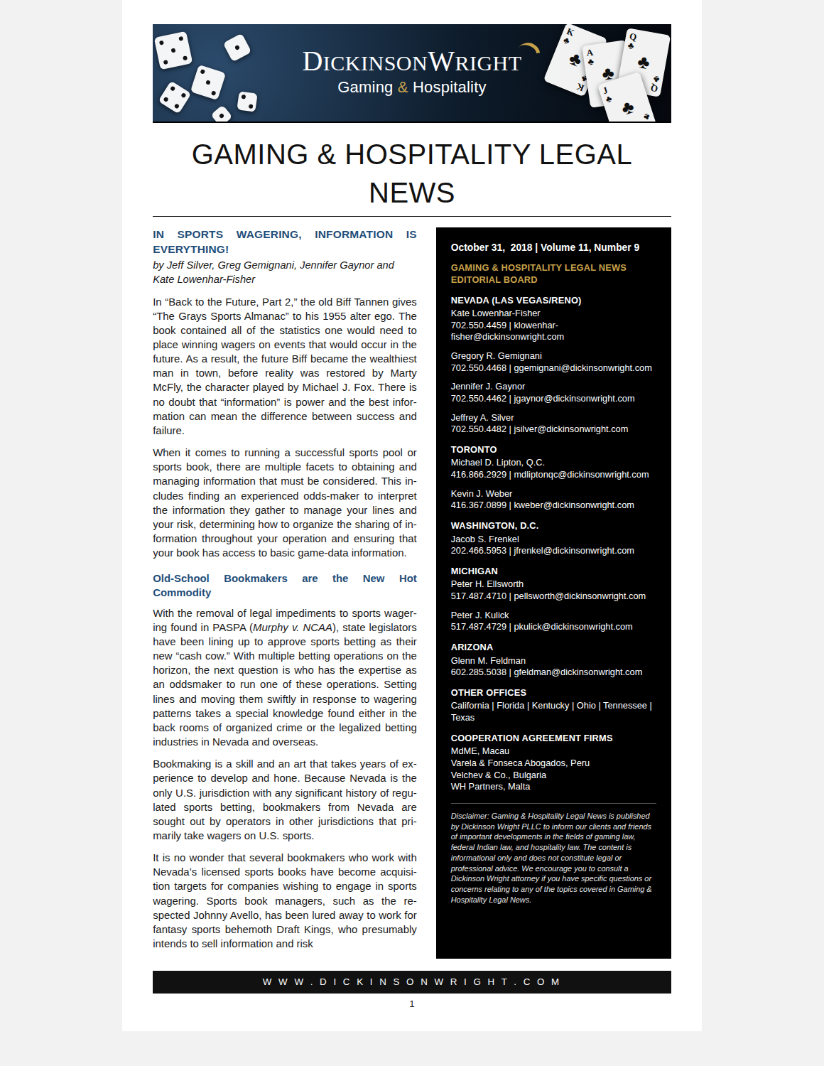K
♣♣K
♣
A
♣♣A
♣
Q
♣♣Q
♣
J
♣♣J
♣
DICKINSONWRIGHT
Gaming & Hospitality
GAMING & HOSPITALITY LEGAL NEWS
In Sports Wagering, Information is Everything!
by Jeff Silver, Greg Gemignani, Jennifer Gaynor and
Kate Lowenhar-Fisher
In “Back to the Future, Part 2,” the old Biff Tannen gives “The Grays Sports Almanac” to his 1955 alter ego. The book contained all of the statistics one would need to place winning wagers on events that would occur in the future. As a result, the future Biff became the wealthiest man in town, before reality was restored by Marty McFly, the character played by Michael J. Fox. There is no doubt that “information” is power and the best information can mean the difference between success and failure.
When it comes to running a successful sports pool or sports book, there are multiple facets to obtaining and managing information that must be considered. This includes finding an experienced odds-maker to interpret the information they gather to manage your lines and your risk, determining how to organize the sharing of information throughout your operation and ensuring that your book has access to basic game-data information.
Old-School Bookmakers are the New Hot Commodity
With the removal of legal impediments to sports wagering found in PASPA (Murphy v. NCAA), state legislators have been lining up to approve sports betting as their new “cash cow.” With multiple betting operations on the horizon, the next question is who has the expertise as an oddsmaker to run one of these operations. Setting lines and moving them swiftly in response to wagering patterns takes a special knowledge found either in the back rooms of organized crime or the legalized betting industries in Nevada and overseas.
Bookmaking is a skill and an art that takes years of experience to develop and hone. Because Nevada is the only U.S. jurisdiction with any significant history of regulated sports betting, bookmakers from Nevada are sought out by operators in other jurisdictions that primarily take wagers on U.S. sports.
It is no wonder that several bookmakers who work with Nevada’s licensed sports books have become acquisition targets for companies wishing to engage in sports wagering. Sports book managers, such as the respected Johnny Avello, has been lured away to work for fantasy sports behemoth Draft Kings, who presumably intends to sell information and risk
October 31, 2018 | Volume 11, Number 9
GAMING & HOSPITALITY LEGAL NEWS EDITORIAL BOARD
NEVADA (LAS VEGAS/RENO)
Kate Lowenhar-Fisher 702.550.4459 | klowenhar-fisher@dickinsonwright.com
Gregory R. Gemignani 702.550.4468 | ggemignani@dickinsonwright.com
Jennifer J. Gaynor 702.550.4462 | jgaynor@dickinsonwright.com
Jeffrey A. Silver 702.550.4482 | jsilver@dickinsonwright.com
TORONTO
Michael D. Lipton, Q.C. 416.866.2929 | mdliptonqc@dickinsonwright.com
Kevin J. Weber 416.367.0899 | kweber@dickinsonwright.com
WASHINGTON, D.C.
Jacob S. Frenkel 202.466.5953 | jfrenkel@dickinsonwright.com
MICHIGAN
Peter H. Ellsworth 517.487.4710 | pellsworth@dickinsonwright.com
Peter J. Kulick 517.487.4729 | pkulick@dickinsonwright.com
ARIZONA
Glenn M. Feldman 602.285.5038 | gfeldman@dickinsonwright.com
OTHER OFFICES
California | Florida | Kentucky | Ohio | Tennessee | Texas
COOPERATION AGREEMENT FIRMS
MdME, Macau
Varela & Fonseca Abogados, Peru
Velchev & Co., Bulgaria
WH Partners, Malta
Disclaimer: Gaming & Hospitality Legal News is published by Dickinson Wright PLLC to inform our clients and friends of important developments in the fields of gaming law, federal Indian law, and hospitality law. The content is informational only and does not constitute legal or professional advice. We encourage you to consult a Dickinson Wright attorney if you have specific questions or concerns relating to any of the topics covered in Gaming & Hospitality Legal News.
W W W . D I C K I N S O N W R I G H T . C O M
1